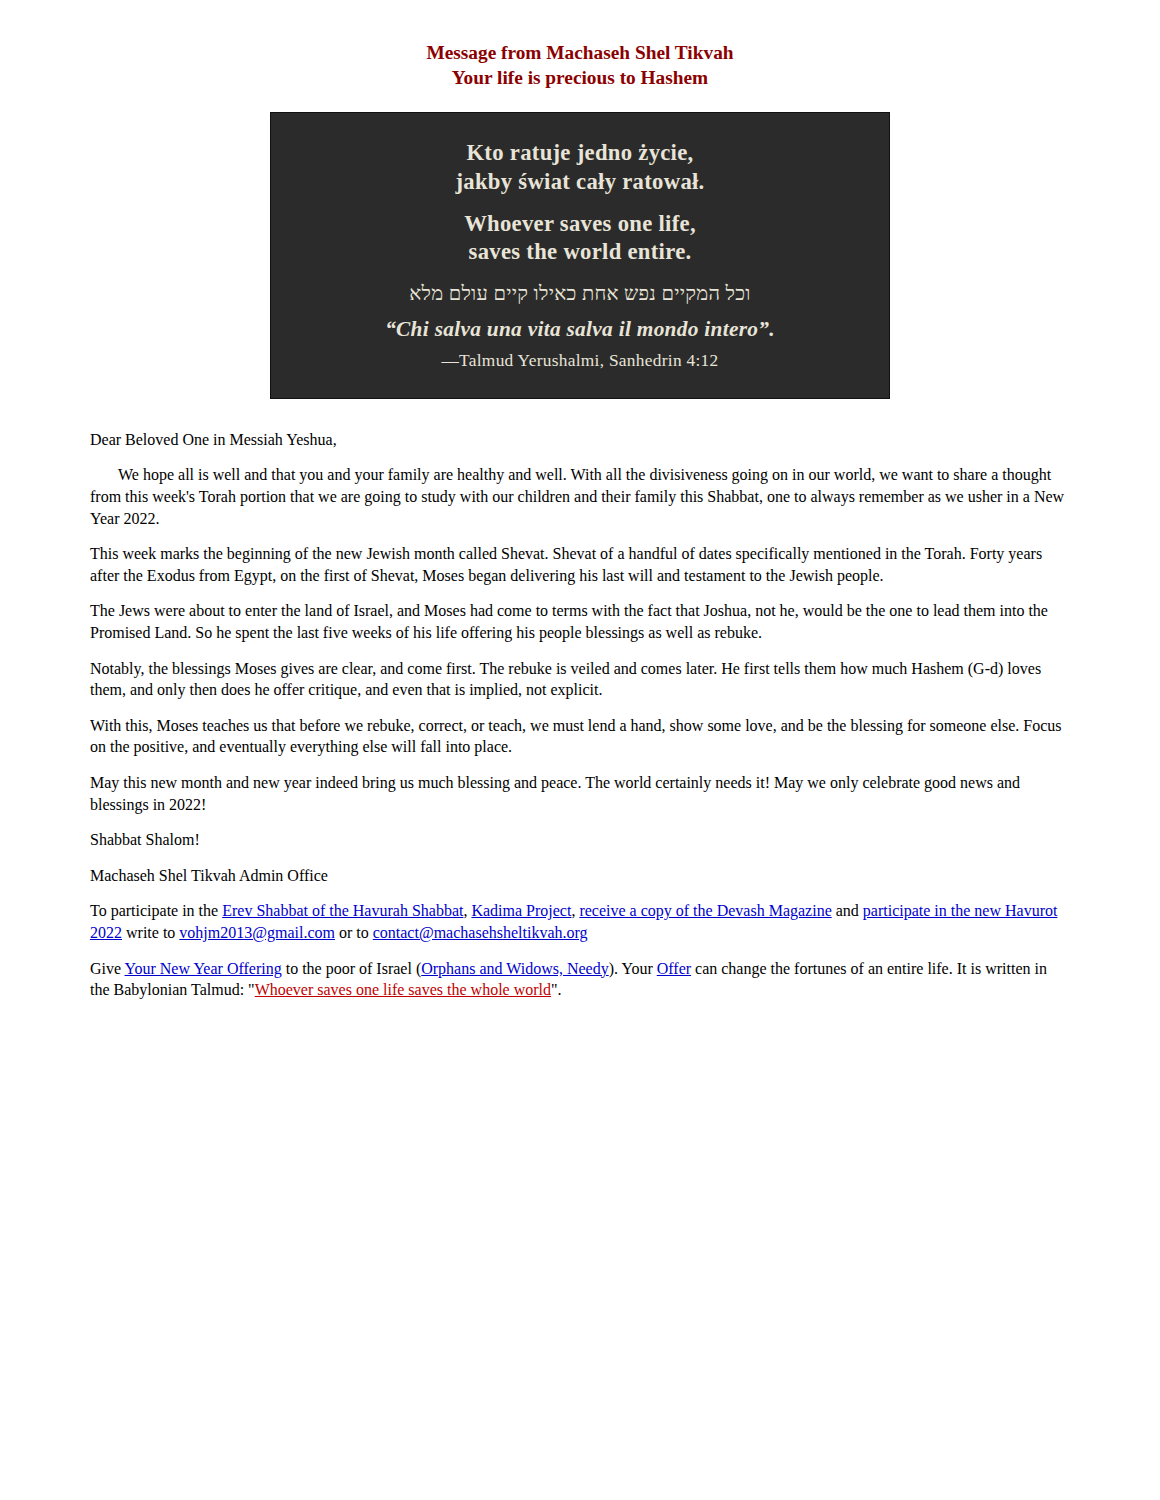Message from Machaseh Shel Tikvah
Your life is precious to Hashem
Kto ratuje jedno życie,
jakby świat cały ratował.
Whoever saves one life,
saves the world entire.
וכל המקיים נפש אחת כאילו קיים עולם מלא
“Chi salva una vita salva il mondo intero”.
—Talmud Yerushalmi, Sanhedrin 4:12
Dear Beloved One in Messiah Yeshua,
We hope all is well and that you and your family are healthy and well. With all the divisiveness going on in our world, we want to share a thought from this week's Torah portion that we are going to study with our children and their family this Shabbat, one to always remember as we usher in a New Year 2022.
This week marks the beginning of the new Jewish month called Shevat. Shevat of a handful of dates specifically mentioned in the Torah. Forty years after the Exodus from Egypt, on the first of Shevat, Moses began delivering his last will and testament to the Jewish people.
The Jews were about to enter the land of Israel, and Moses had come to terms with the fact that Joshua, not he, would be the one to lead them into the Promised Land. So he spent the last five weeks of his life offering his people blessings as well as rebuke.
Notably, the blessings Moses gives are clear, and come first. The rebuke is veiled and comes later. He first tells them how much Hashem (G-d) loves them, and only then does he offer critique, and even that is implied, not explicit.
With this, Moses teaches us that before we rebuke, correct, or teach, we must lend a hand, show some love, and be the blessing for someone else. Focus on the positive, and eventually everything else will fall into place.
May this new month and new year indeed bring us much blessing and peace. The world certainly needs it! May we only celebrate good news and blessings in 2022!
Shabbat Shalom!
Machaseh Shel Tikvah Admin Office
To participate in the Erev Shabbat of the Havurah Shabbat, Kadima Project, receive a copy of the Devash Magazine and participate in the new Havurot 2022 write to vohjm2013@gmail.com or to contact@machasehsheltikvah.org
Give Your New Year Offering to the poor of Israel (Orphans and Widows, Needy). Your Offer can change the fortunes of an entire life. It is written in the Babylonian Talmud: "Whoever saves one life saves the whole world".